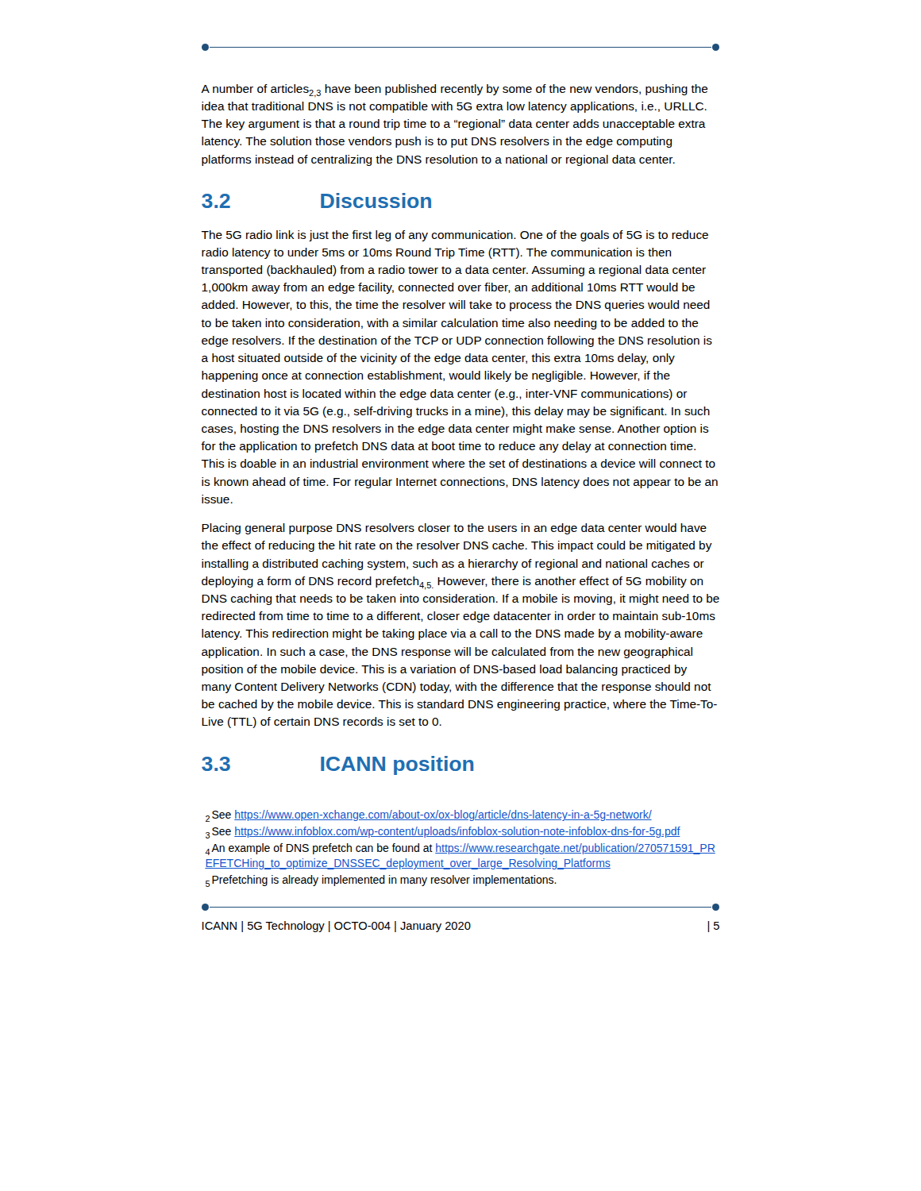A number of articles2,3 have been published recently by some of the new vendors, pushing the idea that traditional DNS is not compatible with 5G extra low latency applications, i.e., URLLC. The key argument is that a round trip time to a “regional” data center adds unacceptable extra latency. The solution those vendors push is to put DNS resolvers in the edge computing platforms instead of centralizing the DNS resolution to a national or regional data center.
3.2 Discussion
The 5G radio link is just the first leg of any communication. One of the goals of 5G is to reduce radio latency to under 5ms or 10ms Round Trip Time (RTT). The communication is then transported (backhauled) from a radio tower to a data center. Assuming a regional data center 1,000km away from an edge facility, connected over fiber, an additional 10ms RTT would be added. However, to this, the time the resolver will take to process the DNS queries would need to be taken into consideration, with a similar calculation time also needing to be added to the edge resolvers. If the destination of the TCP or UDP connection following the DNS resolution is a host situated outside of the vicinity of the edge data center, this extra 10ms delay, only happening once at connection establishment, would likely be negligible. However, if the destination host is located within the edge data center (e.g., inter-VNF communications) or connected to it via 5G (e.g., self-driving trucks in a mine), this delay may be significant. In such cases, hosting the DNS resolvers in the edge data center might make sense. Another option is for the application to prefetch DNS data at boot time to reduce any delay at connection time. This is doable in an industrial environment where the set of destinations a device will connect to is known ahead of time. For regular Internet connections, DNS latency does not appear to be an issue.
Placing general purpose DNS resolvers closer to the users in an edge data center would have the effect of reducing the hit rate on the resolver DNS cache. This impact could be mitigated by installing a distributed caching system, such as a hierarchy of regional and national caches or deploying a form of DNS record prefetch4,5. However, there is another effect of 5G mobility on DNS caching that needs to be taken into consideration. If a mobile is moving, it might need to be redirected from time to time to a different, closer edge datacenter in order to maintain sub-10ms latency. This redirection might be taking place via a call to the DNS made by a mobility-aware application. In such a case, the DNS response will be calculated from the new geographical position of the mobile device. This is a variation of DNS-based load balancing practiced by many Content Delivery Networks (CDN) today, with the difference that the response should not be cached by the mobile device. This is standard DNS engineering practice, where the Time-To-Live (TTL) of certain DNS records is set to 0.
3.3 ICANN position
2 See https://www.open-xchange.com/about-ox/ox-blog/article/dns-latency-in-a-5g-network/
3 See https://www.infoblox.com/wp-content/uploads/infoblox-solution-note-infoblox-dns-for-5g.pdf
4 An example of DNS prefetch can be found at https://www.researchgate.net/publication/270571591_PREFETCHing_to_optimize_DNSSEC_deployment_over_large_Resolving_Platforms
5 Prefetching is already implemented in many resolver implementations.
ICANN | 5G Technology | OCTO-004 | January 2020 | 5